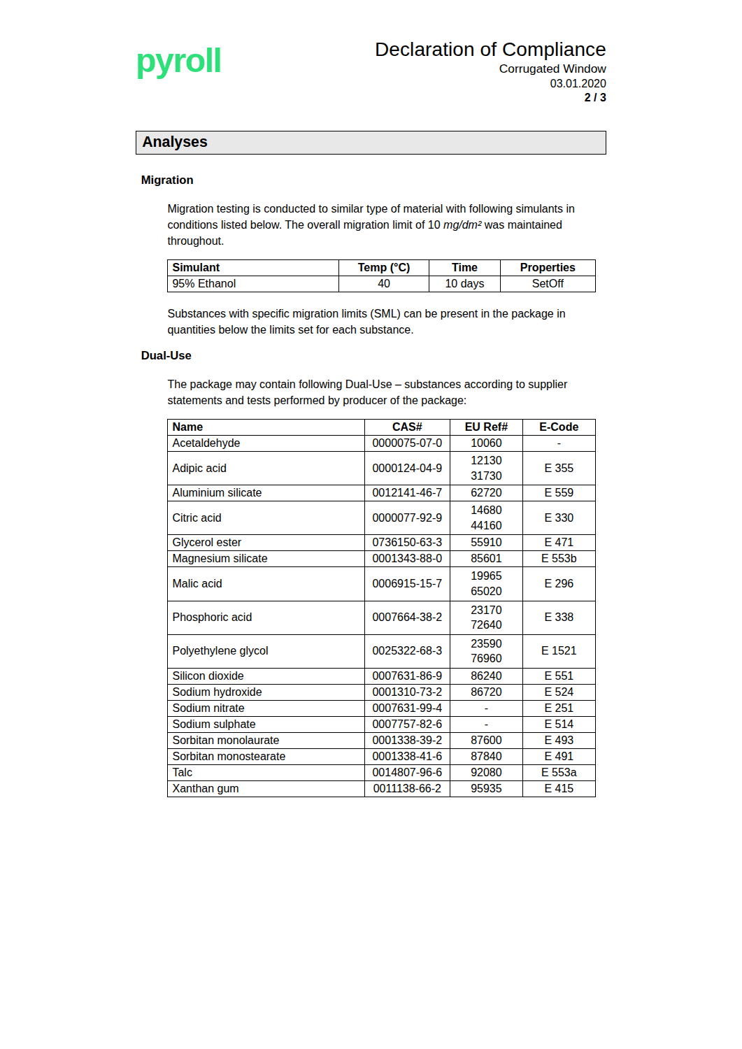pyroll
Declaration of Compliance
Corrugated Window
03.01.2020
2 / 3
Analyses
Migration
Migration testing is conducted to similar type of material with following simulants in conditions listed below. The overall migration limit of 10 mg/dm² was maintained throughout.
| Simulant | Temp (°C) | Time | Properties |
| --- | --- | --- | --- |
| 95% Ethanol | 40 | 10 days | SetOff |
Substances with specific migration limits (SML) can be present in the package in quantities below the limits set for each substance.
Dual-Use
The package may contain following Dual-Use – substances according to supplier statements and tests performed by producer of the package:
| Name | CAS# | EU Ref# | E-Code |
| --- | --- | --- | --- |
| Acetaldehyde | 0000075-07-0 | 10060 | - |
| Adipic acid | 0000124-04-9 | 12130 31730 | E 355 |
| Aluminium silicate | 0012141-46-7 | 62720 | E 559 |
| Citric acid | 0000077-92-9 | 14680 44160 | E 330 |
| Glycerol ester | 0736150-63-3 | 55910 | E 471 |
| Magnesium silicate | 0001343-88-0 | 85601 | E 553b |
| Malic acid | 0006915-15-7 | 19965 65020 | E 296 |
| Phosphoric acid | 0007664-38-2 | 23170 72640 | E 338 |
| Polyethylene glycol | 0025322-68-3 | 23590 76960 | E 1521 |
| Silicon dioxide | 0007631-86-9 | 86240 | E 551 |
| Sodium hydroxide | 0001310-73-2 | 86720 | E 524 |
| Sodium nitrate | 0007631-99-4 | - | E 251 |
| Sodium sulphate | 0007757-82-6 | - | E 514 |
| Sorbitan monolaurate | 0001338-39-2 | 87600 | E 493 |
| Sorbitan monostearate | 0001338-41-6 | 87840 | E 491 |
| Talc | 0014807-96-6 | 92080 | E 553a |
| Xanthan gum | 0011138-66-2 | 95935 | E 415 |